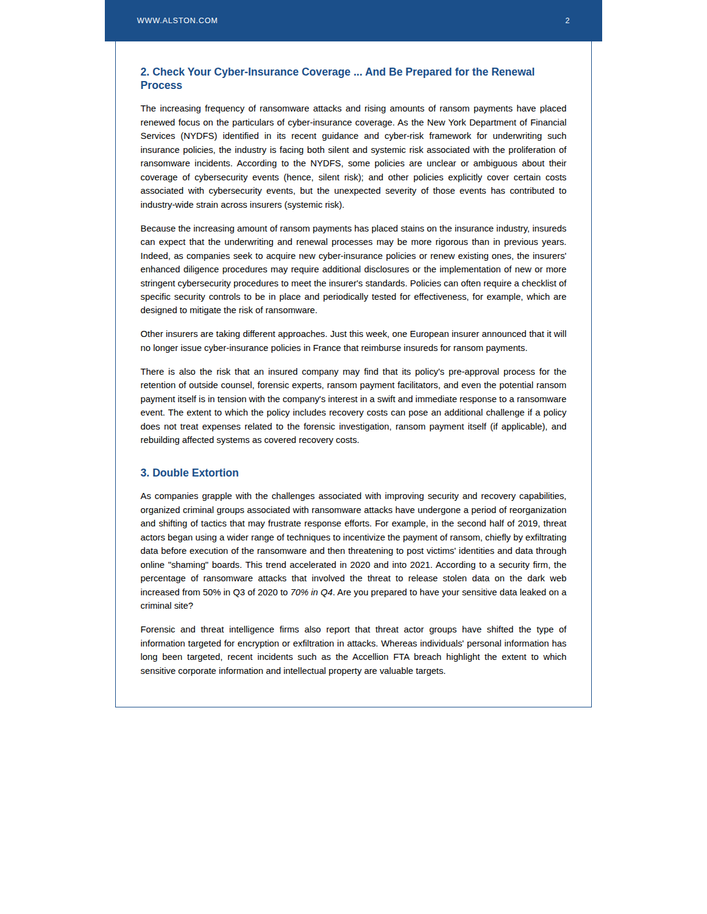WWW.ALSTON.COM 2
2. Check Your Cyber-Insurance Coverage ... And Be Prepared for the Renewal Process
The increasing frequency of ransomware attacks and rising amounts of ransom payments have placed renewed focus on the particulars of cyber-insurance coverage. As the New York Department of Financial Services (NYDFS) identified in its recent guidance and cyber-risk framework for underwriting such insurance policies, the industry is facing both silent and systemic risk associated with the proliferation of ransomware incidents. According to the NYDFS, some policies are unclear or ambiguous about their coverage of cybersecurity events (hence, silent risk); and other policies explicitly cover certain costs associated with cybersecurity events, but the unexpected severity of those events has contributed to industry-wide strain across insurers (systemic risk).
Because the increasing amount of ransom payments has placed stains on the insurance industry, insureds can expect that the underwriting and renewal processes may be more rigorous than in previous years. Indeed, as companies seek to acquire new cyber-insurance policies or renew existing ones, the insurers' enhanced diligence procedures may require additional disclosures or the implementation of new or more stringent cybersecurity procedures to meet the insurer's standards. Policies can often require a checklist of specific security controls to be in place and periodically tested for effectiveness, for example, which are designed to mitigate the risk of ransomware.
Other insurers are taking different approaches. Just this week, one European insurer announced that it will no longer issue cyber-insurance policies in France that reimburse insureds for ransom payments.
There is also the risk that an insured company may find that its policy's pre-approval process for the retention of outside counsel, forensic experts, ransom payment facilitators, and even the potential ransom payment itself is in tension with the company's interest in a swift and immediate response to a ransomware event. The extent to which the policy includes recovery costs can pose an additional challenge if a policy does not treat expenses related to the forensic investigation, ransom payment itself (if applicable), and rebuilding affected systems as covered recovery costs.
3. Double Extortion
As companies grapple with the challenges associated with improving security and recovery capabilities, organized criminal groups associated with ransomware attacks have undergone a period of reorganization and shifting of tactics that may frustrate response efforts. For example, in the second half of 2019, threat actors began using a wider range of techniques to incentivize the payment of ransom, chiefly by exfiltrating data before execution of the ransomware and then threatening to post victims' identities and data through online "shaming" boards. This trend accelerated in 2020 and into 2021. According to a security firm, the percentage of ransomware attacks that involved the threat to release stolen data on the dark web increased from 50% in Q3 of 2020 to 70% in Q4. Are you prepared to have your sensitive data leaked on a criminal site?
Forensic and threat intelligence firms also report that threat actor groups have shifted the type of information targeted for encryption or exfiltration in attacks. Whereas individuals' personal information has long been targeted, recent incidents such as the Accellion FTA breach highlight the extent to which sensitive corporate information and intellectual property are valuable targets.